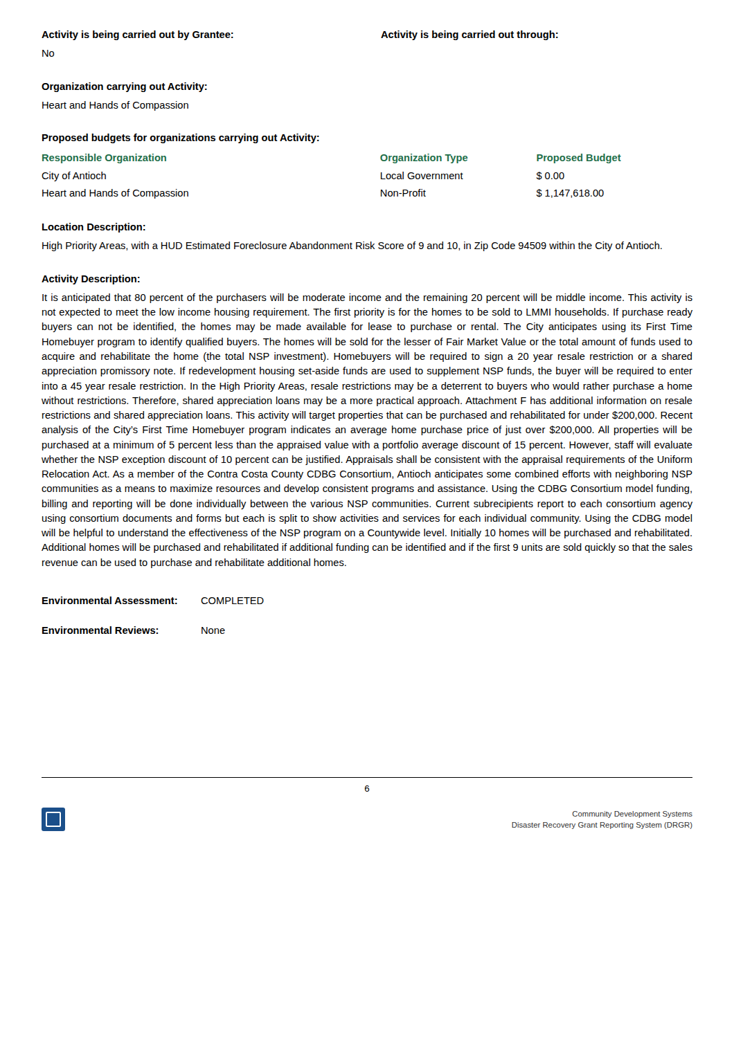Activity is being carried out by Grantee:
No
Activity is being carried out through:
Organization carrying out Activity:
Heart and Hands of Compassion
Proposed budgets for organizations carrying out Activity:
| Responsible Organization | Organization Type | Proposed Budget |
| --- | --- | --- |
| City of Antioch | Local Government | $ 0.00 |
| Heart and Hands of Compassion | Non-Profit | $ 1,147,618.00 |
Location Description:
High Priority Areas, with a HUD Estimated Foreclosure Abandonment Risk Score of 9 and 10, in Zip Code 94509 within the City of Antioch.
Activity Description:
It is anticipated that 80 percent of the purchasers will be moderate income and the remaining 20 percent will be middle income. This activity is not expected to meet the low income housing requirement. The first priority is for the homes to be sold to LMMI households. If purchase ready buyers can not be identified, the homes may be made available for lease to purchase or rental. The City anticipates using its First Time Homebuyer program to identify qualified buyers. The homes will be sold for the lesser of Fair Market Value or the total amount of funds used to acquire and rehabilitate the home (the total NSP investment). Homebuyers will be required to sign a 20 year resale restriction or a shared appreciation promissory note. If redevelopment housing set-aside funds are used to supplement NSP funds, the buyer will be required to enter into a 45 year resale restriction. In the High Priority Areas, resale restrictions may be a deterrent to buyers who would rather purchase a home without restrictions. Therefore, shared appreciation loans may be a more practical approach. Attachment F has additional information on resale restrictions and shared appreciation loans. This activity will target properties that can be purchased and rehabilitated for under $200,000. Recent analysis of the City’s First Time Homebuyer program indicates an average home purchase price of just over $200,000. All properties will be purchased at a minimum of 5 percent less than the appraised value with a portfolio average discount of 15 percent. However, staff will evaluate whether the NSP exception discount of 10 percent can be justified. Appraisals shall be consistent with the appraisal requirements of the Uniform Relocation Act. As a member of the Contra Costa County CDBG Consortium, Antioch anticipates some combined efforts with neighboring NSP communities as a means to maximize resources and develop consistent programs and assistance. Using the CDBG Consortium model funding, billing and reporting will be done individually between the various NSP communities. Current subrecipients report to each consortium agency using consortium documents and forms but each is split to show activities and services for each individual community. Using the CDBG model will be helpful to understand the effectiveness of the NSP program on a Countywide level. Initially 10 homes will be purchased and rehabilitated. Additional homes will be purchased and rehabilitated if additional funding can be identified and if the first 9 units are sold quickly so that the sales revenue can be used to purchase and rehabilitate additional homes.
Environmental Assessment:
COMPLETED
Environmental Reviews:
None
6
Community Development Systems
Disaster Recovery Grant Reporting System (DRGR)